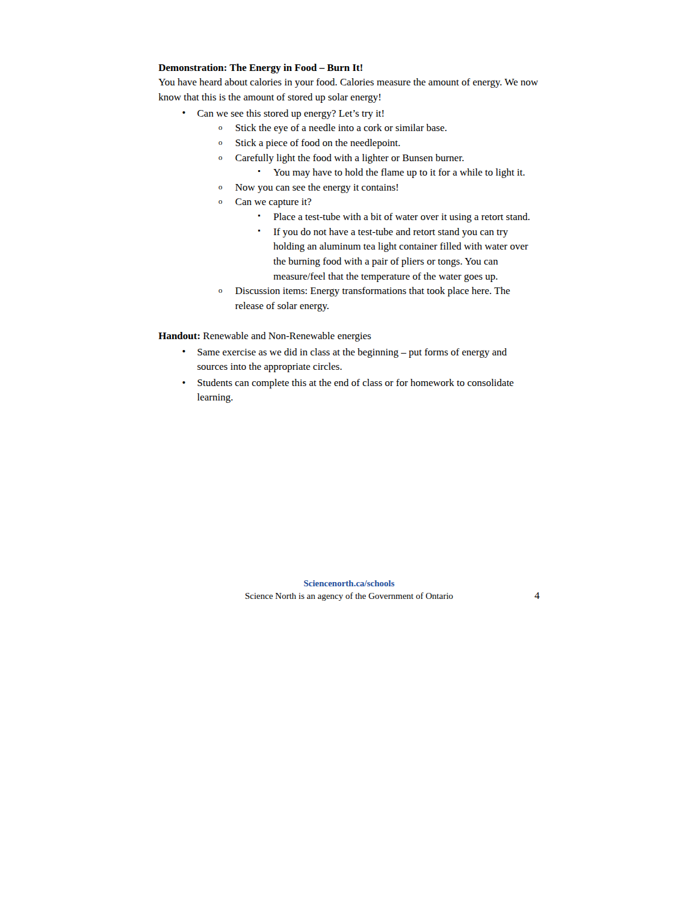Demonstration: The Energy in Food – Burn It!
You have heard about calories in your food. Calories measure the amount of energy. We now know that this is the amount of stored up solar energy!
Can we see this stored up energy? Let’s try it!
Stick the eye of a needle into a cork or similar base.
Stick a piece of food on the needlepoint.
Carefully light the food with a lighter or Bunsen burner.
You may have to hold the flame up to it for a while to light it.
Now you can see the energy it contains!
Can we capture it?
Place a test-tube with a bit of water over it using a retort stand.
If you do not have a test-tube and retort stand you can try holding an aluminum tea light container filled with water over the burning food with a pair of pliers or tongs. You can measure/feel that the temperature of the water goes up.
Discussion items: Energy transformations that took place here. The release of solar energy.
Handout: Renewable and Non-Renewable energies
Same exercise as we did in class at the beginning – put forms of energy and sources into the appropriate circles.
Students can complete this at the end of class or for homework to consolidate learning.
Sciencenorth.ca/schools
Science North is an agency of the Government of Ontario4